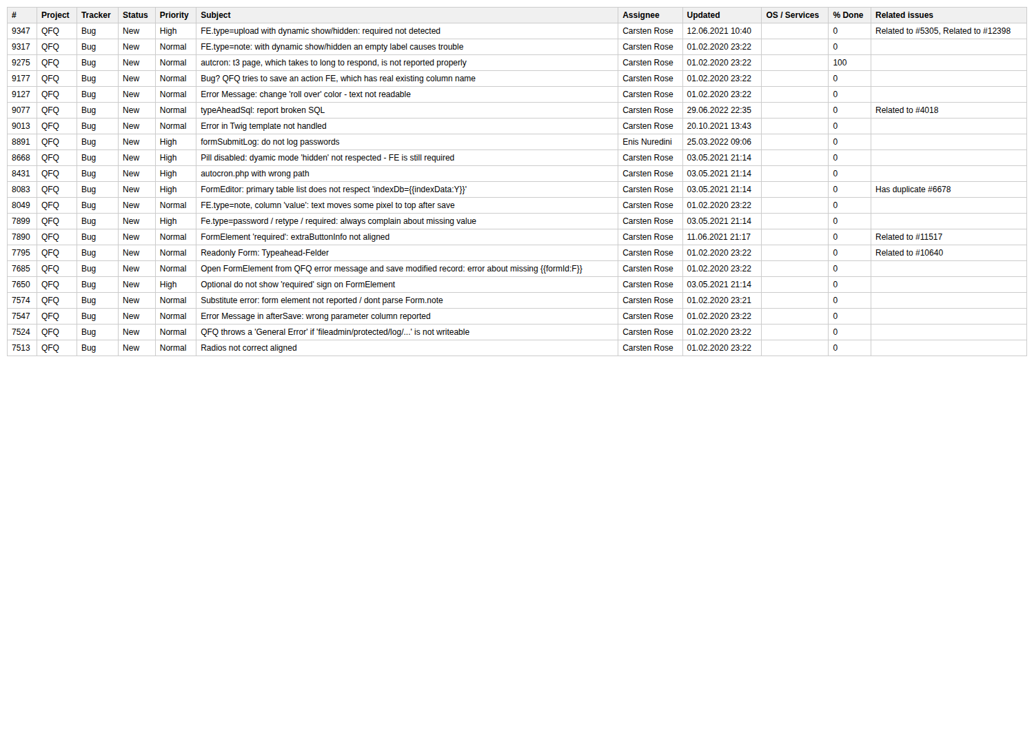| # | Project | Tracker | Status | Priority | Subject | Assignee | Updated | OS / Services | % Done | Related issues |
| --- | --- | --- | --- | --- | --- | --- | --- | --- | --- | --- |
| 9347 | QFQ | Bug | New | High | FE.type=upload with dynamic show/hidden: required not detected | Carsten Rose | 12.06.2021 10:40 | | 0 | Related to #5305, Related to #12398 |
| 9317 | QFQ | Bug | New | Normal | FE.type=note: with dynamic show/hidden an empty label causes trouble | Carsten Rose | 01.02.2020 23:22 | | 0 | |
| 9275 | QFQ | Bug | New | Normal | autcron: t3 page, which takes to long to respond, is not reported properly | Carsten Rose | 01.02.2020 23:22 | | 100 | |
| 9177 | QFQ | Bug | New | Normal | Bug? QFQ tries to save an action FE, which has real existing column name | Carsten Rose | 01.02.2020 23:22 | | 0 | |
| 9127 | QFQ | Bug | New | Normal | Error Message: change 'roll over' color - text not readable | Carsten Rose | 01.02.2020 23:22 | | 0 | |
| 9077 | QFQ | Bug | New | Normal | typeAheadSql: report broken SQL | Carsten Rose | 29.06.2022 22:35 | | 0 | Related to #4018 |
| 9013 | QFQ | Bug | New | Normal | Error in Twig template not handled | Carsten Rose | 20.10.2021 13:43 | | 0 | |
| 8891 | QFQ | Bug | New | High | formSubmitLog: do not log passwords | Enis Nuredini | 25.03.2022 09:06 | | 0 | |
| 8668 | QFQ | Bug | New | High | Pill disabled: dyamic mode 'hidden' not respected - FE is still required | Carsten Rose | 03.05.2021 21:14 | | 0 | |
| 8431 | QFQ | Bug | New | High | autocron.php with wrong path | Carsten Rose | 03.05.2021 21:14 | | 0 | |
| 8083 | QFQ | Bug | New | High | FormEditor: primary table list does not respect 'indexDb={{indexData:Y}}' | Carsten Rose | 03.05.2021 21:14 | | 0 | Has duplicate #6678 |
| 8049 | QFQ | Bug | New | Normal | FE.type=note, column 'value': text moves some pixel to top after save | Carsten Rose | 01.02.2020 23:22 | | 0 | |
| 7899 | QFQ | Bug | New | High | Fe.type=password / retype / required: always complain about missing value | Carsten Rose | 03.05.2021 21:14 | | 0 | |
| 7890 | QFQ | Bug | New | Normal | FormElement 'required': extraButtonInfo not aligned | Carsten Rose | 11.06.2021 21:17 | | 0 | Related to #11517 |
| 7795 | QFQ | Bug | New | Normal | Readonly Form: Typeahead-Felder | Carsten Rose | 01.02.2020 23:22 | | 0 | Related to #10640 |
| 7685 | QFQ | Bug | New | Normal | Open FormElement from QFQ error message and save modified record: error about missing {{formId:F}} | Carsten Rose | 01.02.2020 23:22 | | 0 | |
| 7650 | QFQ | Bug | New | High | Optional do not show 'required' sign on FormElement | Carsten Rose | 03.05.2021 21:14 | | 0 | |
| 7574 | QFQ | Bug | New | Normal | Substitute error: form element not reported / dont parse Form.note | Carsten Rose | 01.02.2020 23:21 | | 0 | |
| 7547 | QFQ | Bug | New | Normal | Error Message in afterSave: wrong parameter column reported | Carsten Rose | 01.02.2020 23:22 | | 0 | |
| 7524 | QFQ | Bug | New | Normal | QFQ throws a 'General Error' if 'fileadmin/protected/log/...' is not writeable | Carsten Rose | 01.02.2020 23:22 | | 0 | |
| 7513 | QFQ | Bug | New | Normal | Radios not correct aligned | Carsten Rose | 01.02.2020 23:22 | | 0 | |